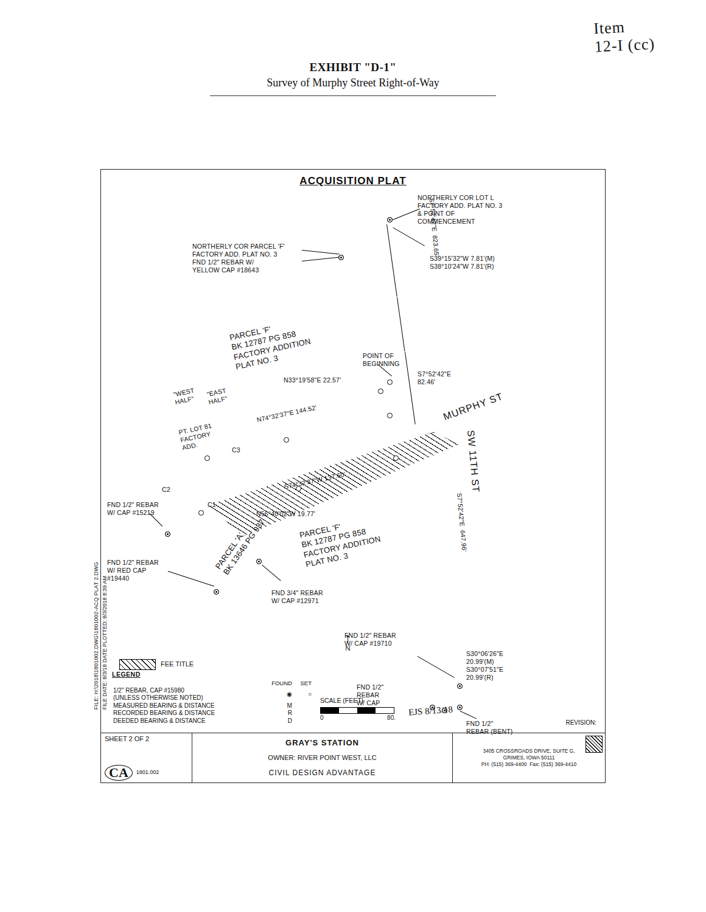Item
12-I (cc)
EXHIBIT "D-1"
Survey of Murphy Street Right-of-Way
ACQUISITION PLAT
NORTHERLY COR LOT L
FACTORY ADD. PLAT NO. 3
& POINT OF
COMMENCEMENT
NORTHERLY COR PARCEL 'F'
FACTORY ADD. PLAT NO. 3
FND 1/2" REBAR W/
YELLOW CAP #18643
S39°15'32"W 7.81'(M)
S38°10'24"W 7.81'(R)
S7°52'42"E 823.65'
PARCEL 'F'
BK 12787 PG 858
FACTORY ADDITION
PLAT NO. 3
POINT OF
BEGINNING
N33°19'58"E 22.57'
S7°52'42"E
82.46'
N74°32'37"E 144.52'
MURPHY ST
SW 11TH ST
"WEST
HALF"
"EAST
HALF"
PT. LOT 81
FACTORY
ADD.
C3
C2
C1
S74°32'37"W 137.60'
N56°40'02"W 19.77'
PARCEL 'F'
BK 12787 PG 858
FACTORY ADDITION
PLAT NO. 3
FND 1/2" REBAR
W/ CAP #15219
FND 1/2" REBAR
W/ RED CAP
#19440
PARCEL 'A'
BK 13646 PG 937
FND 3/4" REBAR
W/ CAP #12971
S7°52'42"E 647.96'
FND 1/2" REBAR
W/ CAP #19710
S30°06'26"E
20.99'(M)
S30°07'51"E
20.99'(R)
FND 1/2"
REBAR
W/ CAP
#19440
FND 1/2"
REBAR (BENT)
↑
N
FEE TITLE
LEGEND
| | FOUND | SET |
| 1/2" REBAR, CAP #15980 (UNLESS OTHERWISE NOTED) | ◉ | ○ |
| MEASURED BEARING & DISTANCE | M | |
| RECORDED BEARING & DISTANCE | R | |
| DEEDED BEARING & DISTANCE | D | |
SCALE (FEET)
080.
EJS 8/13/18
REVISION:
FILE: H:\2018\1801002.DWG\1801002-ACQ PLAT 2.DWG
FILE DATE: 8/3/18 DATE PLOTTED: 8/3/2018 8:39 AM
SHEET 2 OF 2
CA
1801.002
GRAY'S STATION
OWNER: RIVER POINT WEST, LLC
CIVIL DESIGN ADVANTAGE
3405 CROSSROADS DRIVE, SUITE G,
GRIMES, IOWA 50111
PH: (515) 369-4400 Fax: (515) 369-4410